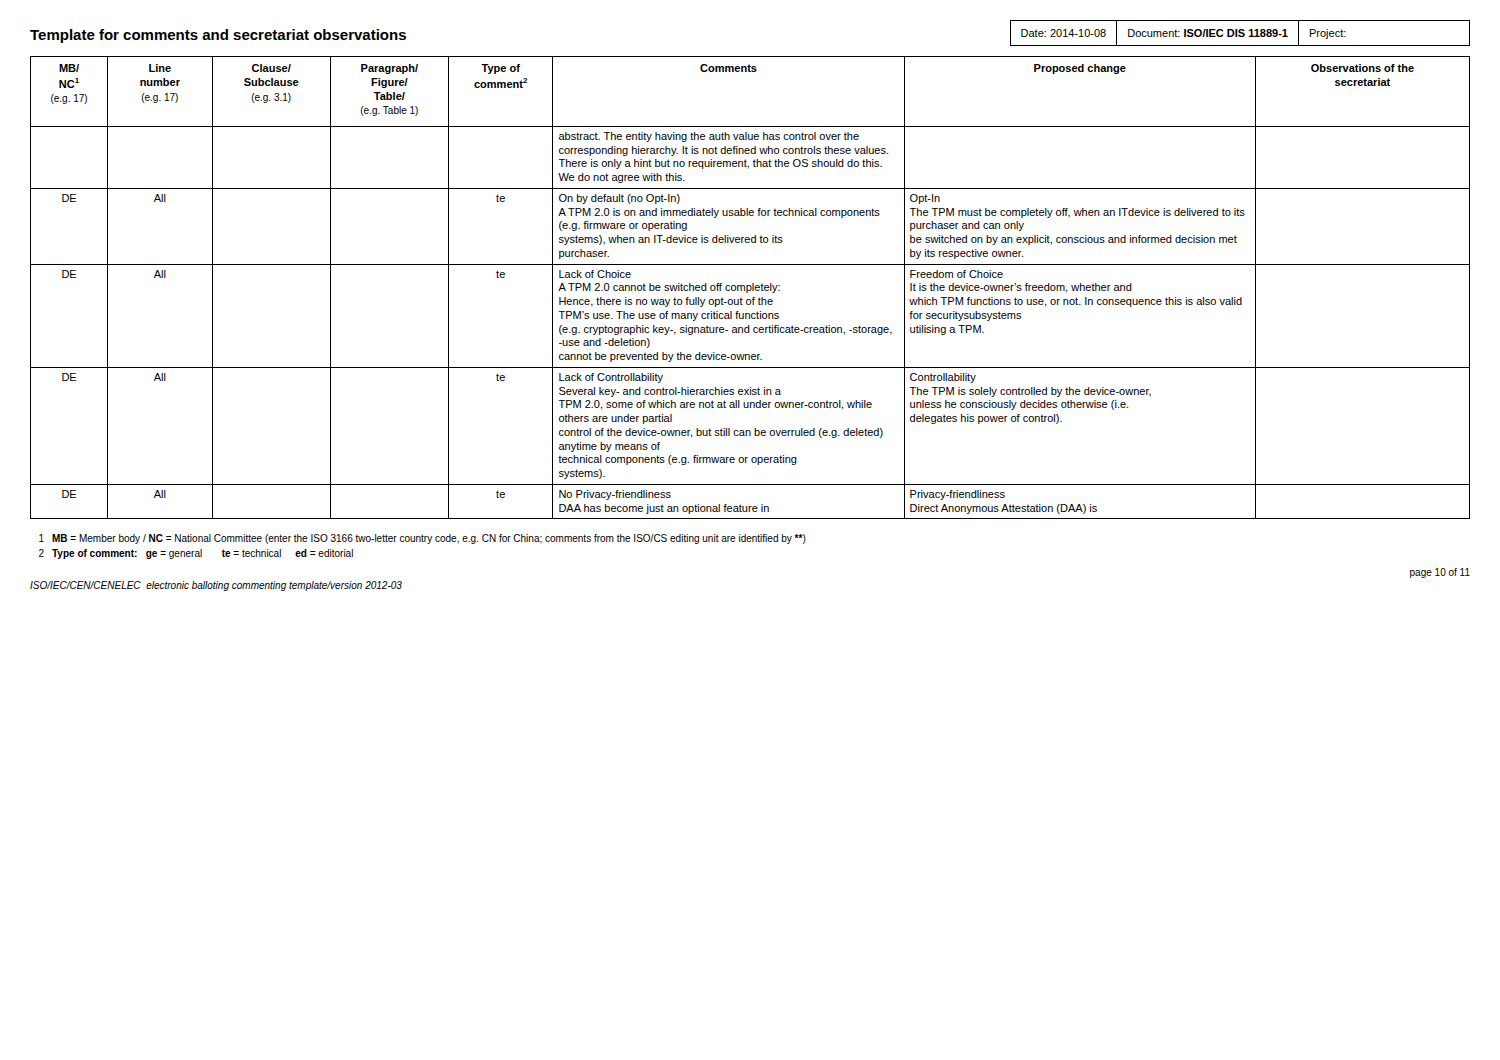Template for comments and secretariat observations
Date: 2014-10-08
Document: ISO/IEC DIS 11889-1
Project:
| MB/ NC 1 (e.g. 17) | Line number (e.g. 17) | Clause/ Subclause (e.g. 3.1) | Paragraph/ Figure/ Table/ (e.g. Table 1) | Type of comment 2 | Comments | Proposed change | Observations of the secretariat |
| --- | --- | --- | --- | --- | --- | --- | --- |
| | | | | | abstract. The entity having the auth value has control over the corresponding hierarchy. It is not defined who controls these values. There is only a hint but no requirement, that the OS should do this. We do not agree with this. | | |
| DE | All | | | te | On by default (no Opt-In) A TPM 2.0 is on and immediately usable for technical components (e.g. firmware or operating systems), when an IT-device is delivered to its purchaser. | Opt-In The TPM must be completely off, when an ITdevice is delivered to its purchaser and can only be switched on by an explicit, conscious and informed decision met by its respective owner. | |
| DE | All | | | te | Lack of Choice A TPM 2.0 cannot be switched off completely: Hence, there is no way to fully opt-out of the TPM’s use. The use of many critical functions (e.g. cryptographic key-, signature- and certificate-creation, -storage, -use and -deletion) cannot be prevented by the device-owner. | Freedom of Choice It is the device-owner’s freedom, whether and which TPM functions to use, or not. In consequence this is also valid for securitysubsystems utilising a TPM. | |
| DE | All | | | te | Lack of Controllability Several key- and control-hierarchies exist in a TPM 2.0, some of which are not at all under owner-control, while others are under partial control of the device-owner, but still can be overruled (e.g. deleted) anytime by means of technical components (e.g. firmware or operating systems). | Controllability The TPM is solely controlled by the device-owner, unless he consciously decides otherwise (i.e. delegates his power of control). | |
| DE | All | | | te | No Privacy-friendliness DAA has become just an optional feature in | Privacy-friendliness Direct Anonymous Attestation (DAA) is | |
1 MB = Member body / NC = National Committee (enter the ISO 3166 two-letter country code, e.g. CN for China; comments from the ISO/CS editing unit are identified by **)
2 Type of comment: ge = general te = technical ed = editorial
page 10 of 11
ISO/IEC/CEN/CENELEC electronic balloting commenting template/version 2012-03